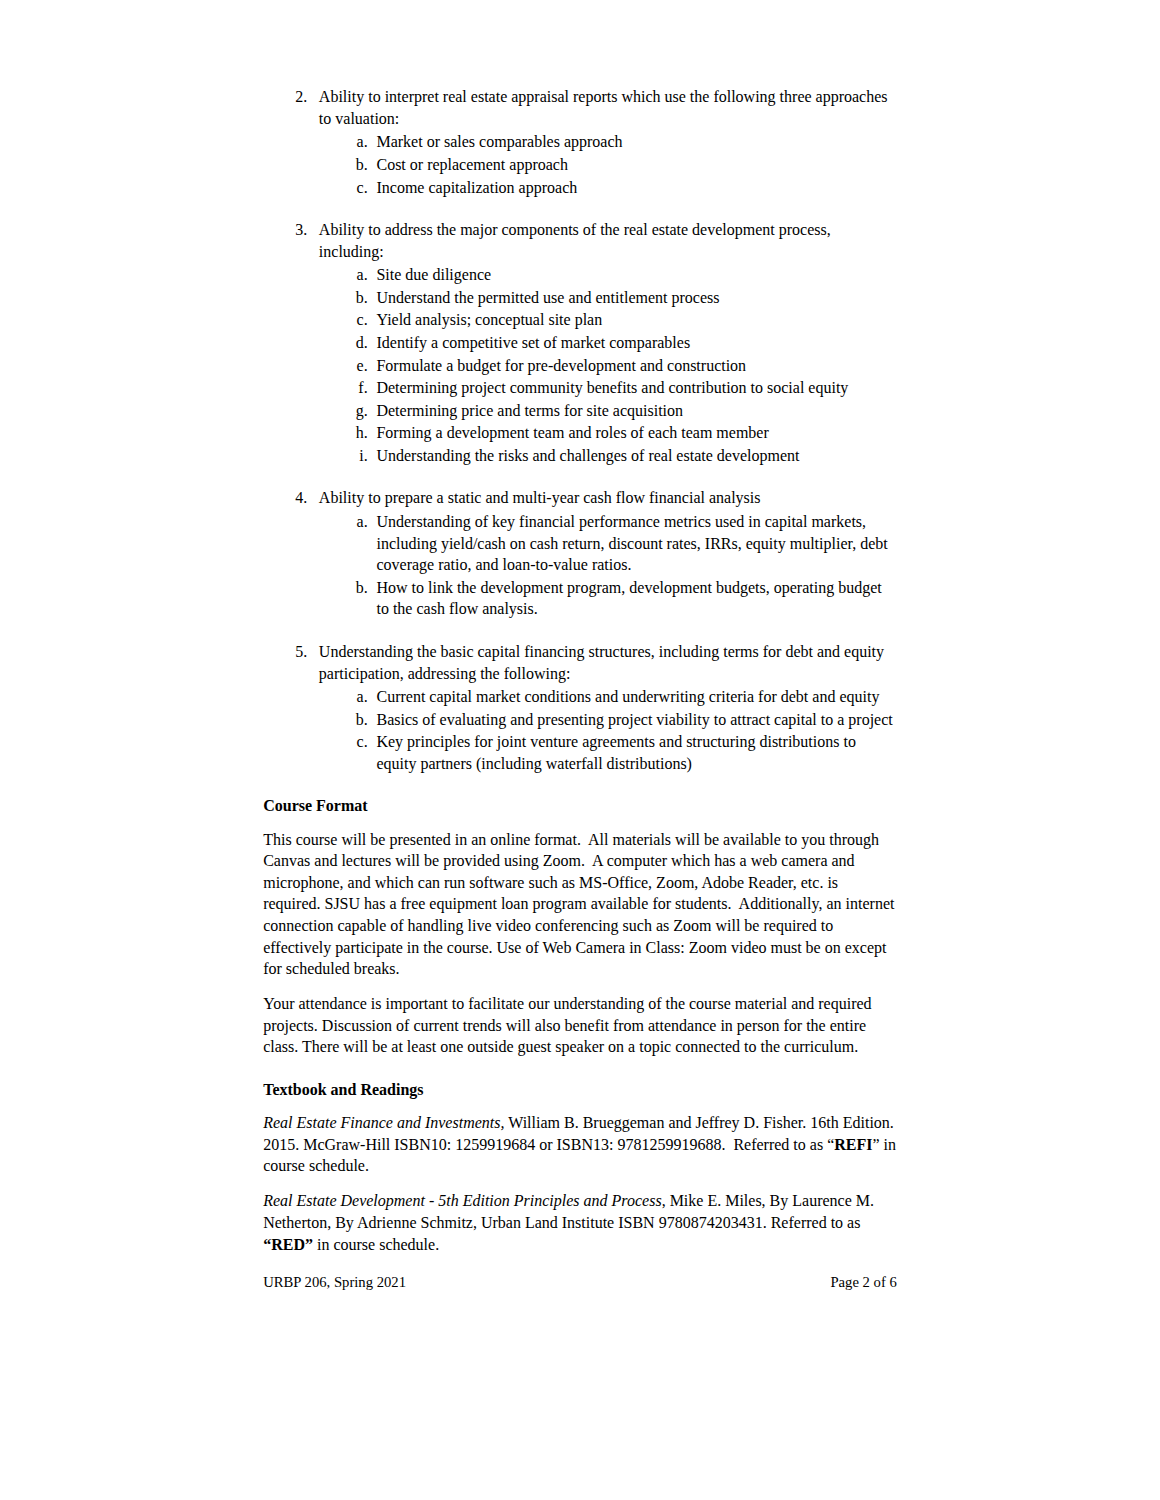Ability to interpret real estate appraisal reports which use the following three approaches to valuation:
Market or sales comparables approach
Cost or replacement approach
Income capitalization approach
Ability to address the major components of the real estate development process, including:
Site due diligence
Understand the permitted use and entitlement process
Yield analysis; conceptual site plan
Identify a competitive set of market comparables
Formulate a budget for pre-development and construction
Determining project community benefits and contribution to social equity
Determining price and terms for site acquisition
Forming a development team and roles of each team member
Understanding the risks and challenges of real estate development
Ability to prepare a static and multi-year cash flow financial analysis
Understanding of key financial performance metrics used in capital markets, including yield/cash on cash return, discount rates, IRRs, equity multiplier, debt coverage ratio, and loan-to-value ratios.
How to link the development program, development budgets, operating budget to the cash flow analysis.
Understanding the basic capital financing structures, including terms for debt and equity participation, addressing the following:
Current capital market conditions and underwriting criteria for debt and equity
Basics of evaluating and presenting project viability to attract capital to a project
Key principles for joint venture agreements and structuring distributions to equity partners (including waterfall distributions)
Course Format
This course will be presented in an online format. All materials will be available to you through Canvas and lectures will be provided using Zoom. A computer which has a web camera and microphone, and which can run software such as MS-Office, Zoom, Adobe Reader, etc. is required. SJSU has a free equipment loan program available for students. Additionally, an internet connection capable of handling live video conferencing such as Zoom will be required to effectively participate in the course. Use of Web Camera in Class: Zoom video must be on except for scheduled breaks.
Your attendance is important to facilitate our understanding of the course material and required projects. Discussion of current trends will also benefit from attendance in person for the entire class. There will be at least one outside guest speaker on a topic connected to the curriculum.
Textbook and Readings
Real Estate Finance and Investments, William B. Brueggeman and Jeffrey D. Fisher. 16th Edition. 2015. McGraw-Hill ISBN10: 1259919684 or ISBN13: 9781259919688. Referred to as “REFI” in course schedule.
Real Estate Development - 5th Edition Principles and Process, Mike E. Miles, By Laurence M. Netherton, By Adrienne Schmitz, Urban Land Institute ISBN 9780874203431. Referred to as “RED” in course schedule.
URBP 206, Spring 2021 Page 2 of 6